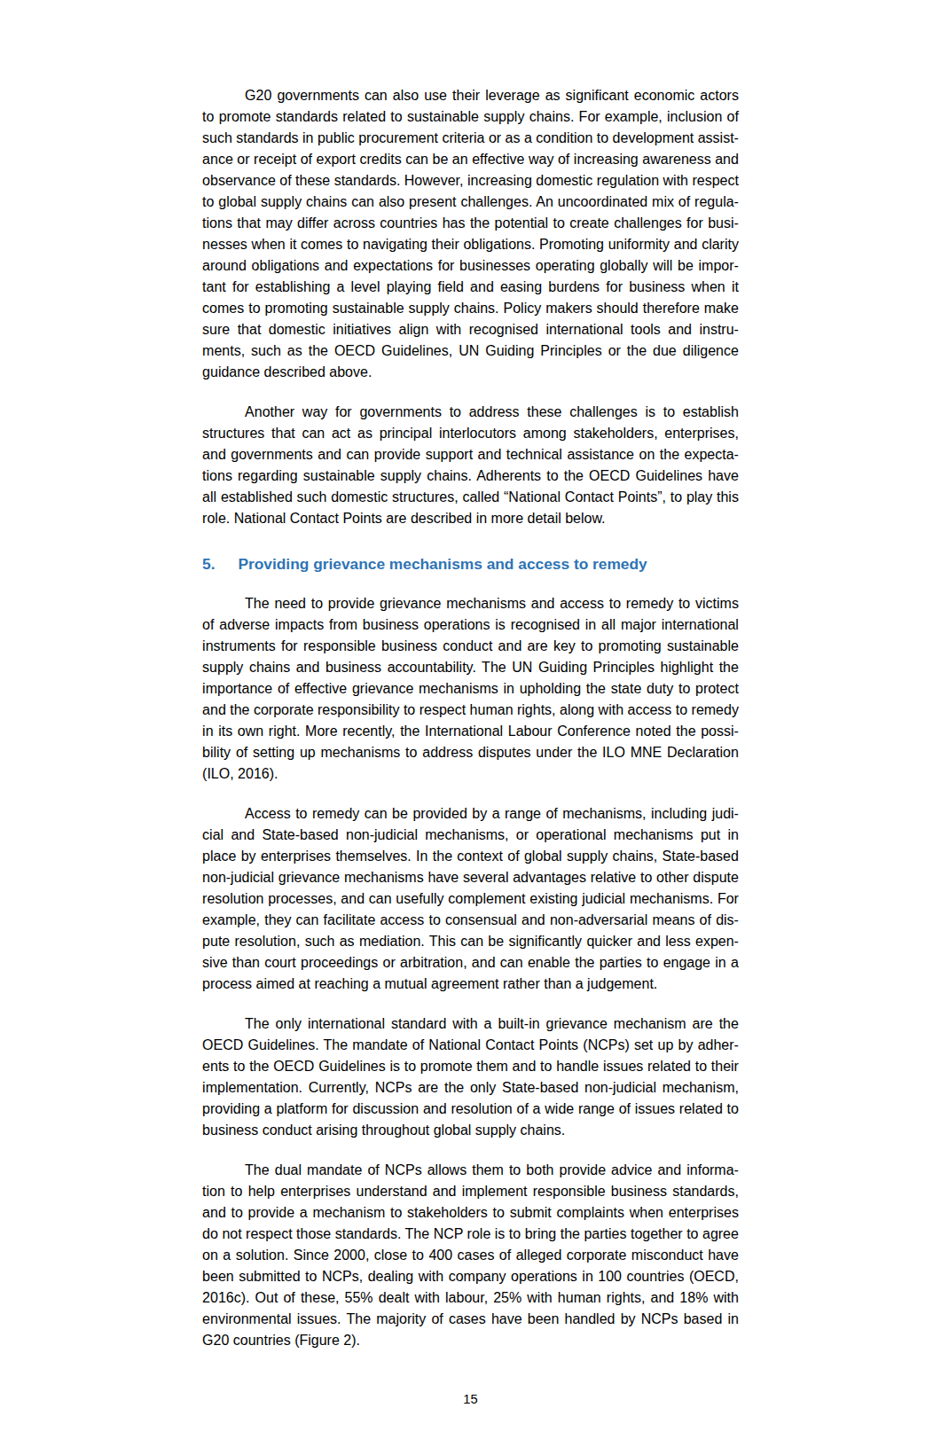G20 governments can also use their leverage as significant economic actors to promote standards related to sustainable supply chains. For example, inclusion of such standards in public procurement criteria or as a condition to development assistance or receipt of export credits can be an effective way of increasing awareness and observance of these standards. However, increasing domestic regulation with respect to global supply chains can also present challenges. An uncoordinated mix of regulations that may differ across countries has the potential to create challenges for businesses when it comes to navigating their obligations. Promoting uniformity and clarity around obligations and expectations for businesses operating globally will be important for establishing a level playing field and easing burdens for business when it comes to promoting sustainable supply chains. Policy makers should therefore make sure that domestic initiatives align with recognised international tools and instruments, such as the OECD Guidelines, UN Guiding Principles or the due diligence guidance described above.
Another way for governments to address these challenges is to establish structures that can act as principal interlocutors among stakeholders, enterprises, and governments and can provide support and technical assistance on the expectations regarding sustainable supply chains. Adherents to the OECD Guidelines have all established such domestic structures, called “National Contact Points”, to play this role. National Contact Points are described in more detail below.
5. Providing grievance mechanisms and access to remedy
The need to provide grievance mechanisms and access to remedy to victims of adverse impacts from business operations is recognised in all major international instruments for responsible business conduct and are key to promoting sustainable supply chains and business accountability. The UN Guiding Principles highlight the importance of effective grievance mechanisms in upholding the state duty to protect and the corporate responsibility to respect human rights, along with access to remedy in its own right. More recently, the International Labour Conference noted the possibility of setting up mechanisms to address disputes under the ILO MNE Declaration (ILO, 2016).
Access to remedy can be provided by a range of mechanisms, including judicial and State-based non-judicial mechanisms, or operational mechanisms put in place by enterprises themselves. In the context of global supply chains, State-based non-judicial grievance mechanisms have several advantages relative to other dispute resolution processes, and can usefully complement existing judicial mechanisms. For example, they can facilitate access to consensual and non-adversarial means of dispute resolution, such as mediation. This can be significantly quicker and less expensive than court proceedings or arbitration, and can enable the parties to engage in a process aimed at reaching a mutual agreement rather than a judgement.
The only international standard with a built-in grievance mechanism are the OECD Guidelines. The mandate of National Contact Points (NCPs) set up by adherents to the OECD Guidelines is to promote them and to handle issues related to their implementation. Currently, NCPs are the only State-based non-judicial mechanism, providing a platform for discussion and resolution of a wide range of issues related to business conduct arising throughout global supply chains.
The dual mandate of NCPs allows them to both provide advice and information to help enterprises understand and implement responsible business standards, and to provide a mechanism to stakeholders to submit complaints when enterprises do not respect those standards. The NCP role is to bring the parties together to agree on a solution. Since 2000, close to 400 cases of alleged corporate misconduct have been submitted to NCPs, dealing with company operations in 100 countries (OECD, 2016c). Out of these, 55% dealt with labour, 25% with human rights, and 18% with environmental issues. The majority of cases have been handled by NCPs based in G20 countries (Figure 2).
15